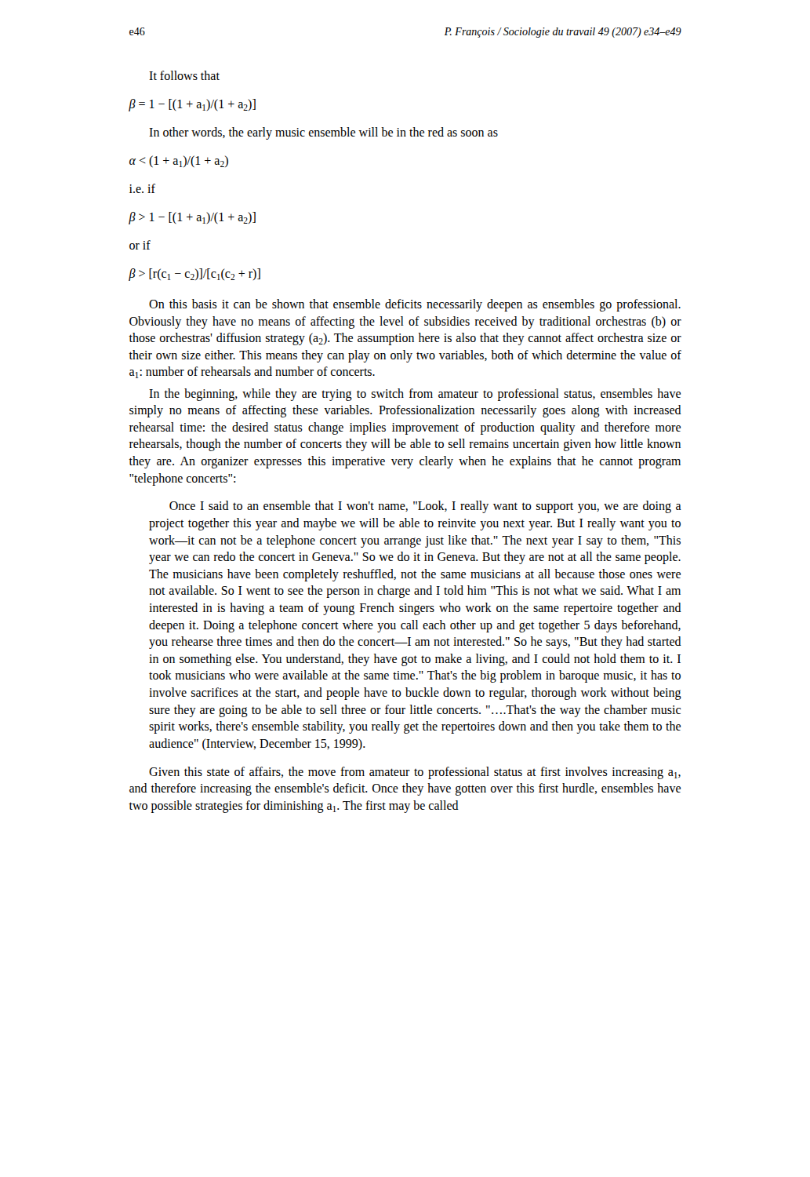e46 P. François / Sociologie du travail 49 (2007) e34–e49
It follows that
β = 1 − [(1 + a1)/(1 + a2)]
In other words, the early music ensemble will be in the red as soon as
α < (1 + a1)/(1 + a2)
i.e. if
β > 1 − [(1 + a1)/(1 + a2)]
or if
β > [r(c1 − c2)]/[c1(c2 + r)]
On this basis it can be shown that ensemble deficits necessarily deepen as ensembles go professional. Obviously they have no means of affecting the level of subsidies received by traditional orchestras (b) or those orchestras' diffusion strategy (a2). The assumption here is also that they cannot affect orchestra size or their own size either. This means they can play on only two variables, both of which determine the value of a1: number of rehearsals and number of concerts.
In the beginning, while they are trying to switch from amateur to professional status, ensembles have simply no means of affecting these variables. Professionalization necessarily goes along with increased rehearsal time: the desired status change implies improvement of production quality and therefore more rehearsals, though the number of concerts they will be able to sell remains uncertain given how little known they are. An organizer expresses this imperative very clearly when he explains that he cannot program "telephone concerts":
Once I said to an ensemble that I won't name, "Look, I really want to support you, we are doing a project together this year and maybe we will be able to reinvite you next year. But I really want you to work—it can not be a telephone concert you arrange just like that." The next year I say to them, "This year we can redo the concert in Geneva." So we do it in Geneva. But they are not at all the same people. The musicians have been completely reshuffled, not the same musicians at all because those ones were not available. So I went to see the person in charge and I told him "This is not what we said. What I am interested in is having a team of young French singers who work on the same repertoire together and deepen it. Doing a telephone concert where you call each other up and get together 5 days beforehand, you rehearse three times and then do the concert—I am not interested." So he says, "But they had started in on something else. You understand, they have got to make a living, and I could not hold them to it. I took musicians who were available at the same time." That's the big problem in baroque music, it has to involve sacrifices at the start, and people have to buckle down to regular, thorough work without being sure they are going to be able to sell three or four little concerts. "….That's the way the chamber music spirit works, there's ensemble stability, you really get the repertoires down and then you take them to the audience" (Interview, December 15, 1999).
Given this state of affairs, the move from amateur to professional status at first involves increasing a1, and therefore increasing the ensemble's deficit. Once they have gotten over this first hurdle, ensembles have two possible strategies for diminishing a1. The first may be called